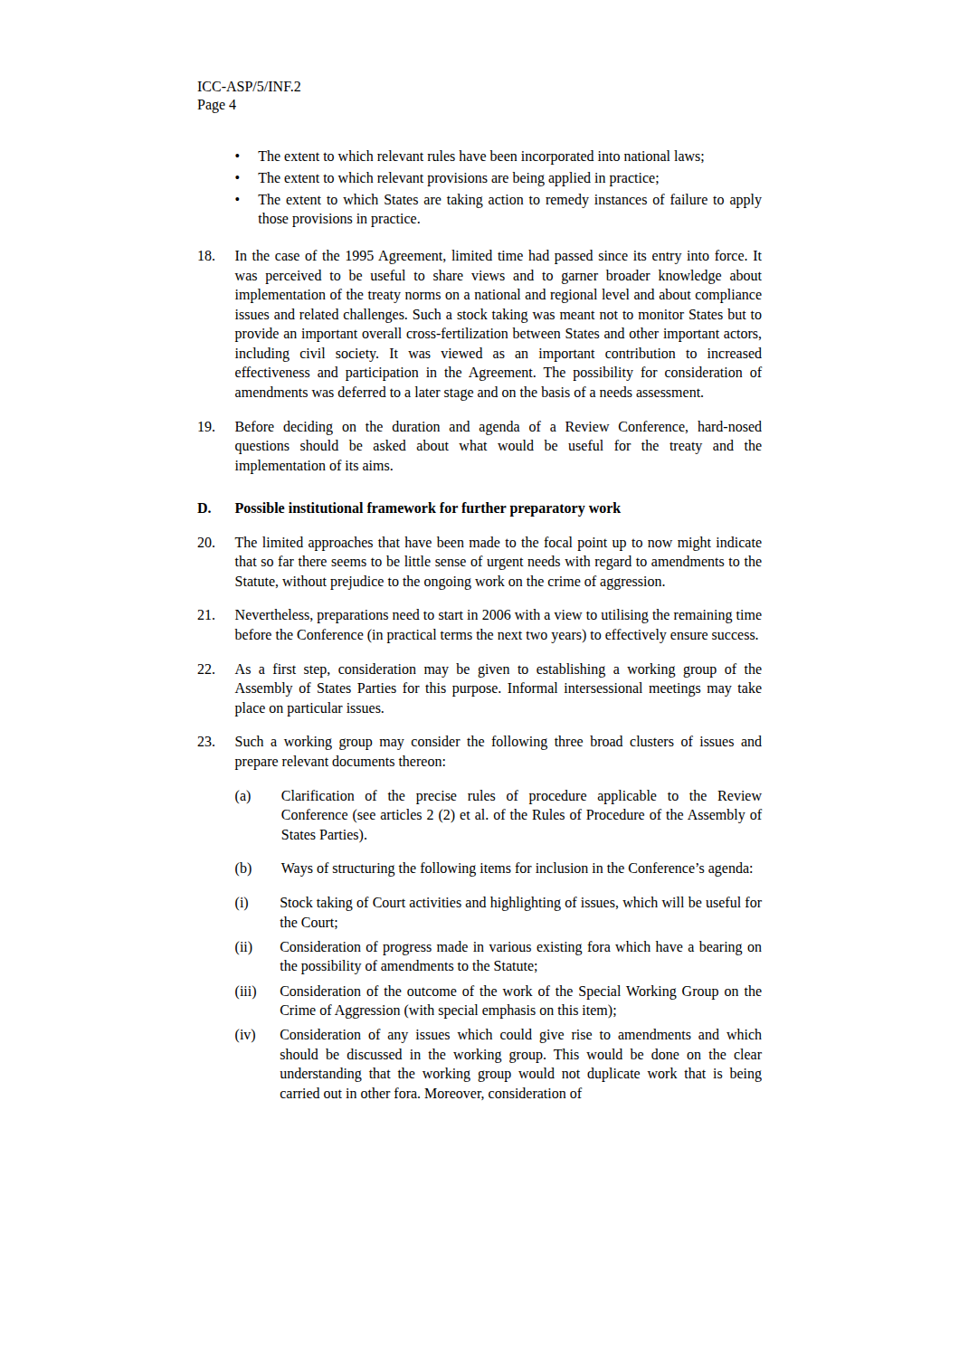ICC-ASP/5/INF.2
Page 4
The extent to which relevant rules have been incorporated into national laws;
The extent to which relevant provisions are being applied in practice;
The extent to which States are taking action to remedy instances of failure to apply those provisions in practice.
18.
In the case of the 1995 Agreement, limited time had passed since its entry into force. It was perceived to be useful to share views and to garner broader knowledge about implementation of the treaty norms on a national and regional level and about compliance issues and related challenges. Such a stock taking was meant not to monitor States but to provide an important overall cross-fertilization between States and other important actors, including civil society. It was viewed as an important contribution to increased effectiveness and participation in the Agreement. The possibility for consideration of amendments was deferred to a later stage and on the basis of a needs assessment.
19.
Before deciding on the duration and agenda of a Review Conference, hard-nosed questions should be asked about what would be useful for the treaty and the implementation of its aims.
D. Possible institutional framework for further preparatory work
20.
The limited approaches that have been made to the focal point up to now might indicate that so far there seems to be little sense of urgent needs with regard to amendments to the Statute, without prejudice to the ongoing work on the crime of aggression.
21.
Nevertheless, preparations need to start in 2006 with a view to utilising the remaining time before the Conference (in practical terms the next two years) to effectively ensure success.
22.
As a first step, consideration may be given to establishing a working group of the Assembly of States Parties for this purpose. Informal intersessional meetings may take place on particular issues.
23.
Such a working group may consider the following three broad clusters of issues and prepare relevant documents thereon:
(a)
Clarification of the precise rules of procedure applicable to the Review Conference (see articles 2 (2) et al. of the Rules of Procedure of the Assembly of States Parties).
(b)
Ways of structuring the following items for inclusion in the Conference’s agenda:
(i) Stock taking of Court activities and highlighting of issues, which will be useful for the Court;
(ii) Consideration of progress made in various existing fora which have a bearing on the possibility of amendments to the Statute;
(iii) Consideration of the outcome of the work of the Special Working Group on the Crime of Aggression (with special emphasis on this item);
(iv) Consideration of any issues which could give rise to amendments and which should be discussed in the working group. This would be done on the clear understanding that the working group would not duplicate work that is being carried out in other fora. Moreover, consideration of